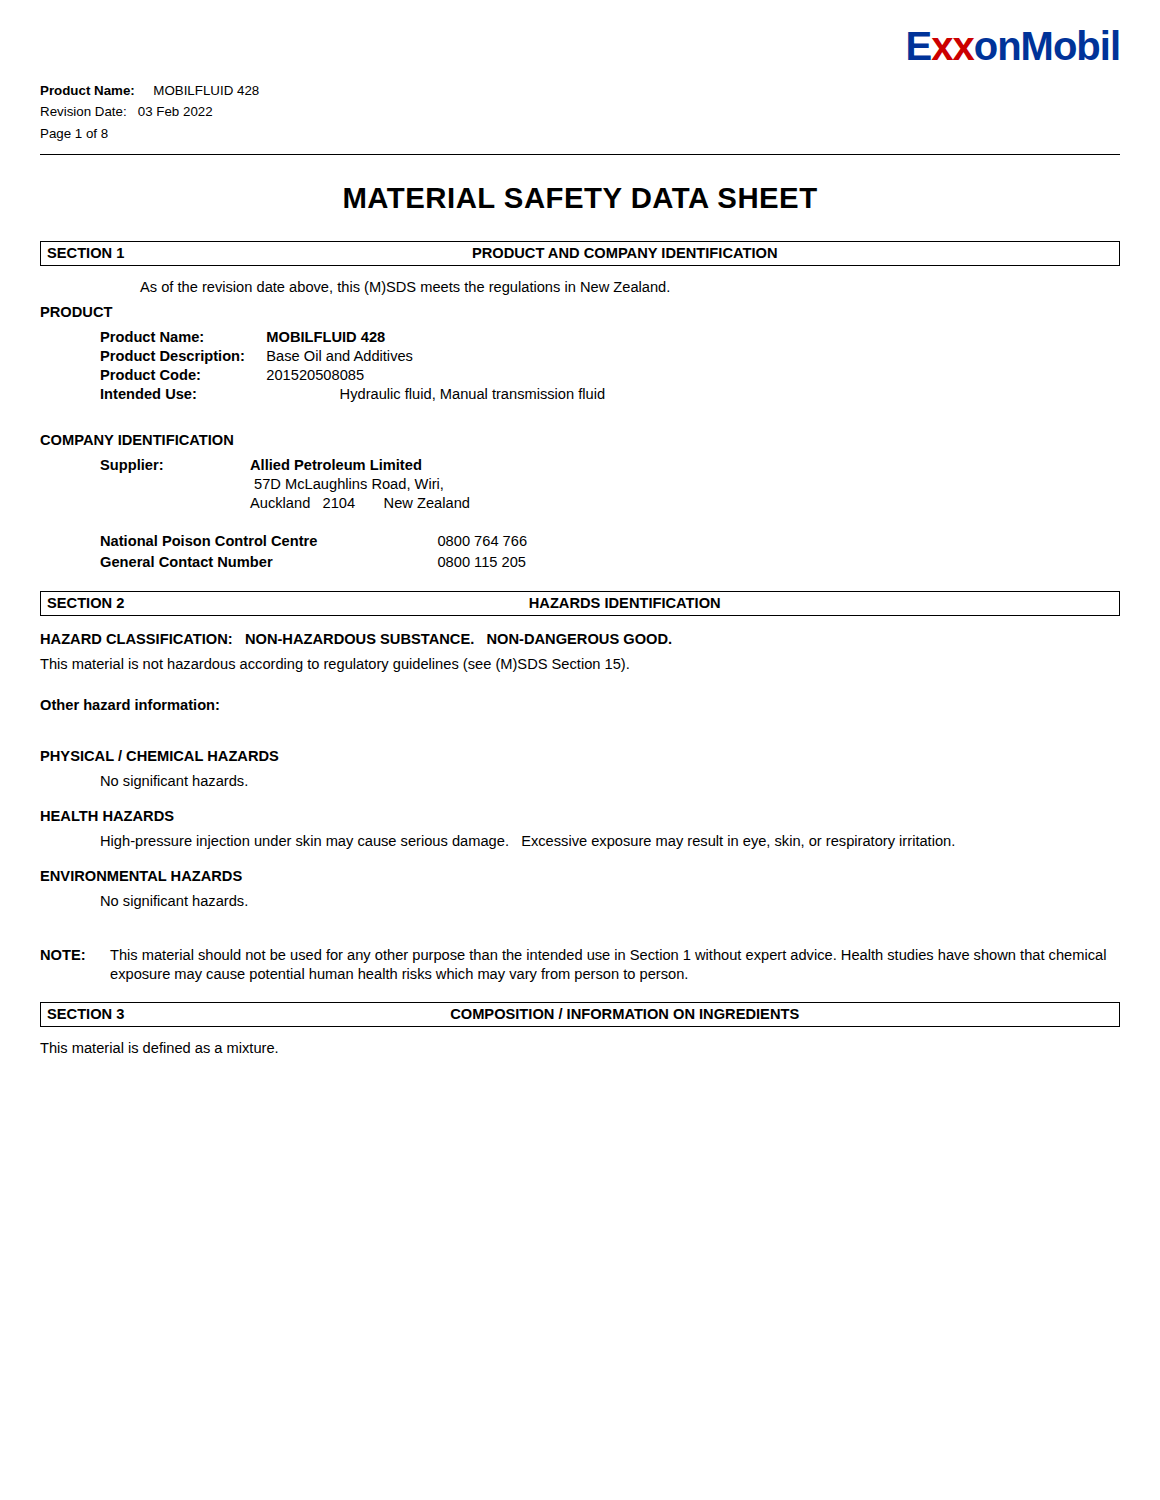Exx onMobil
Product Name: MOBILFLUID 428
Revision Date: 03 Feb 2022
Page 1 of 8
MATERIAL SAFETY DATA SHEET
SECTION 1
PRODUCT AND COMPANY IDENTIFICATION
As of the revision date above, this (M)SDS meets the regulations in New Zealand.
PRODUCT
Product Name: MOBILFLUID 428
Product Description: Base Oil and Additives
Product Code: 201520508085
Intended Use: Hydraulic fluid, Manual transmission fluid
COMPANY IDENTIFICATION
Supplier: Allied Petroleum Limited
57D McLaughlins Road, Wiri,
Auckland 2104 New Zealand
| National Poison Control Centre | 0800 764 766 |
| General Contact Number | 0800 115 205 |
SECTION 2
HAZARDS IDENTIFICATION
HAZARD CLASSIFICATION: NON-HAZARDOUS SUBSTANCE. NON-DANGEROUS GOOD.
This material is not hazardous according to regulatory guidelines (see (M)SDS Section 15).
Other hazard information:
PHYSICAL / CHEMICAL HAZARDS
No significant hazards.
HEALTH HAZARDS
High-pressure injection under skin may cause serious damage. Excessive exposure may result in eye, skin, or respiratory irritation.
ENVIRONMENTAL HAZARDS
No significant hazards.
NOTE:
This material should not be used for any other purpose than the intended use in Section 1 without expert advice. Health studies have shown that chemical exposure may cause potential human health risks which may vary from person to person.
SECTION 3
COMPOSITION / INFORMATION ON INGREDIENTS
This material is defined as a mixture.